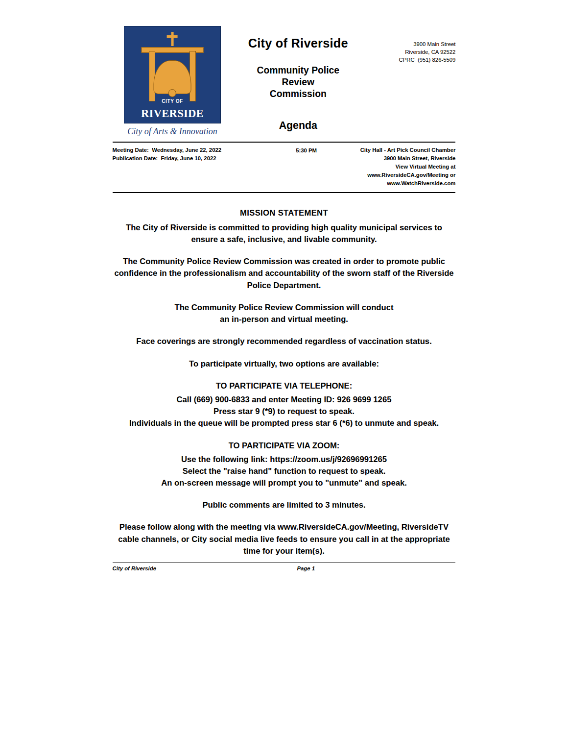CITY OF
RIVERSIDE
City of Arts & Innovation
City of Riverside
Community Police Review
Commission
Agenda
3900 Main Street
Riverside, CA 92522
CPRC (951) 826-5509
Meeting Date: Wednesday, June 22, 2022
Publication Date: Friday, June 10, 2022
5:30 PM
City Hall - Art Pick Council Chamber
3900 Main Street, Riverside
View Virtual Meeting at
www.RiversideCA.gov/Meeting or
www.WatchRiverside.com
MISSION STATEMENT
The City of Riverside is committed to providing high quality municipal services to ensure a safe, inclusive, and livable community.
The Community Police Review Commission was created in order to promote public confidence in the professionalism and accountability of the sworn staff of the Riverside Police Department.
The Community Police Review Commission will conduct
an in-person and virtual meeting.
Face coverings are strongly recommended regardless of vaccination status.
To participate virtually, two options are available:
TO PARTICIPATE VIA TELEPHONE:
Call (669) 900-6833 and enter Meeting ID: 926 9699 1265
Press star 9 (*9) to request to speak.
Individuals in the queue will be prompted press star 6 (*6) to unmute and speak.
TO PARTICIPATE VIA ZOOM:
Use the following link: https://zoom.us/j/92696991265
Select the "raise hand" function to request to speak.
An on-screen message will prompt you to "unmute" and speak.
Public comments are limited to 3 minutes.
Please follow along with the meeting via www.RiversideCA.gov/Meeting, RiversideTV cable channels, or City social media live feeds to ensure you call in at the appropriate time for your item(s).
City of Riverside
Page 1